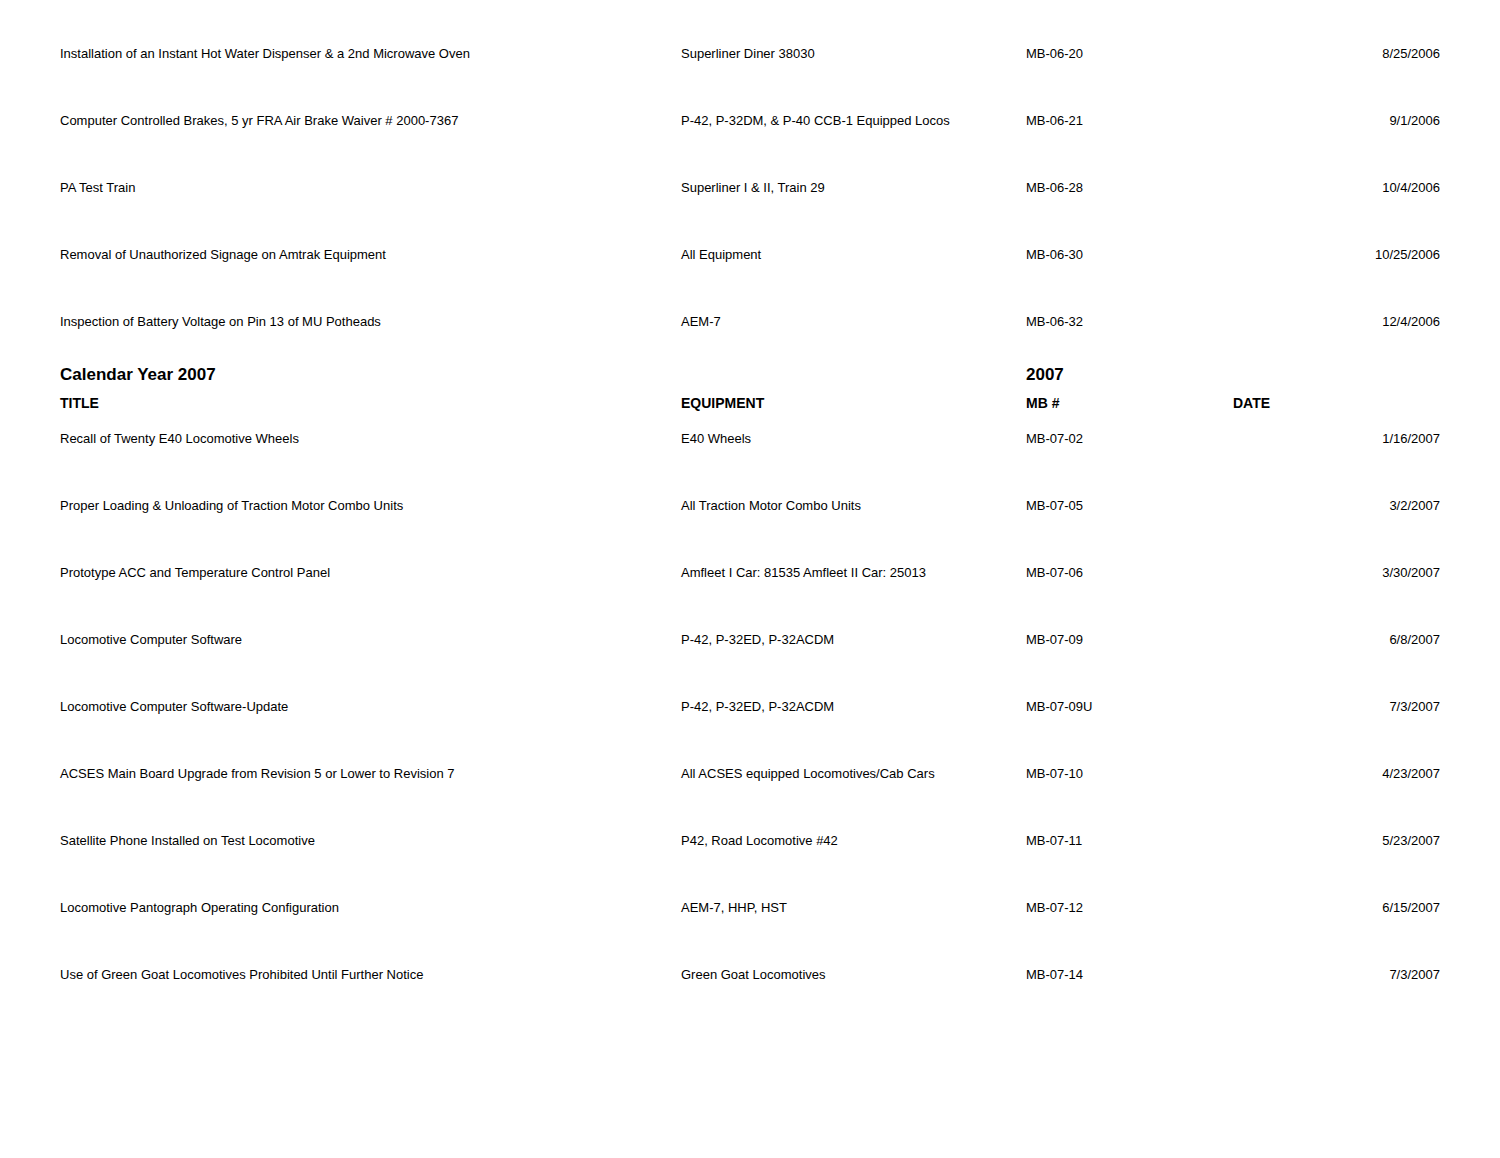| Installation of an Instant Hot Water Dispenser & a 2nd Microwave Oven | Superliner Diner 38030 | MB-06-20 | 8/25/2006 |
| Computer Controlled Brakes, 5 yr FRA Air Brake Waiver # 2000-7367 | P-42, P-32DM, & P-40 CCB-1 Equipped Locos | MB-06-21 | 9/1/2006 |
| PA Test Train | Superliner I & II, Train 29 | MB-06-28 | 10/4/2006 |
| Removal of Unauthorized Signage on Amtrak Equipment | All Equipment | MB-06-30 | 10/25/2006 |
| Inspection of Battery Voltage on Pin 13 of MU Potheads | AEM-7 | MB-06-32 | 12/4/2006 |
| Calendar Year 2007 | | 2007 | |
| TITLE | EQUIPMENT | MB # | DATE |
| Recall of Twenty E40 Locomotive Wheels | E40 Wheels | MB-07-02 | 1/16/2007 |
| Proper Loading & Unloading of Traction Motor Combo Units | All Traction Motor Combo Units | MB-07-05 | 3/2/2007 |
| Prototype ACC and Temperature Control Panel | Amfleet I Car: 81535 Amfleet II Car: 25013 | MB-07-06 | 3/30/2007 |
| Locomotive Computer Software | P-42, P-32ED, P-32ACDM | MB-07-09 | 6/8/2007 |
| Locomotive Computer Software-Update | P-42, P-32ED, P-32ACDM | MB-07-09U | 7/3/2007 |
| ACSES Main Board Upgrade from Revision 5 or Lower to Revision 7 | All ACSES equipped Locomotives/Cab Cars | MB-07-10 | 4/23/2007 |
| Satellite Phone Installed on Test Locomotive | P42, Road Locomotive #42 | MB-07-11 | 5/23/2007 |
| Locomotive Pantograph Operating Configuration | AEM-7, HHP, HST | MB-07-12 | 6/15/2007 |
| Use of Green Goat Locomotives Prohibited Until Further Notice | Green Goat Locomotives | MB-07-14 | 7/3/2007 |